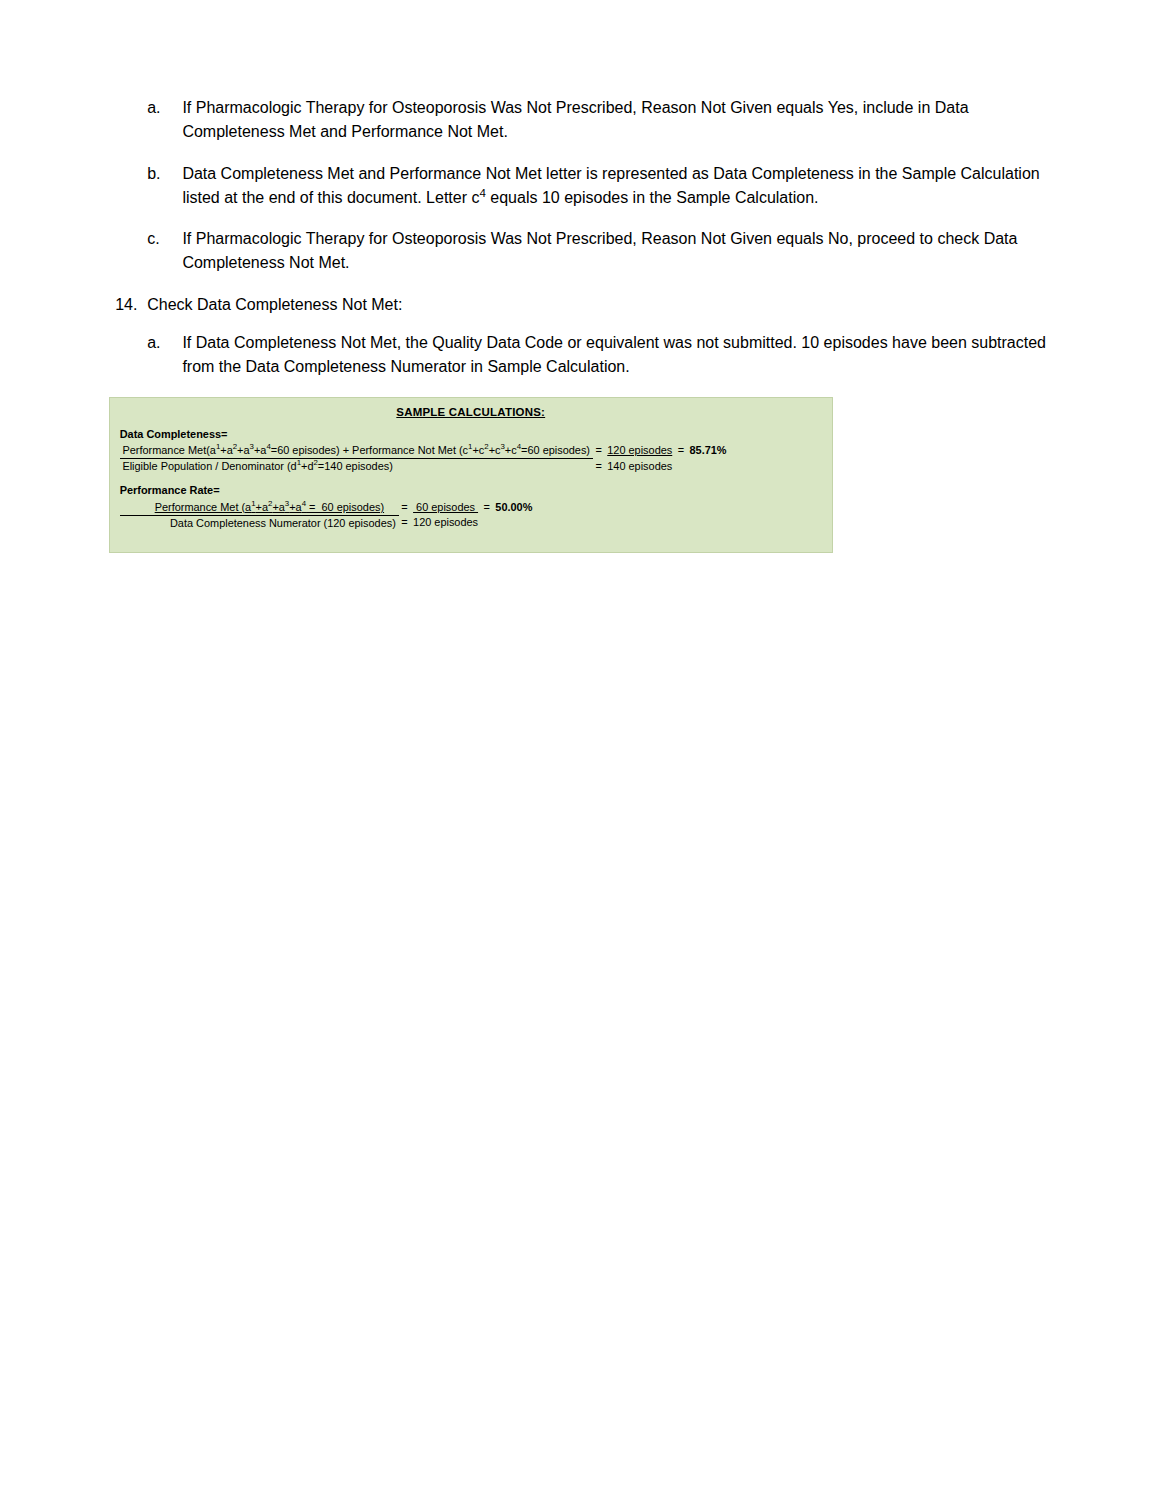a. If Pharmacologic Therapy for Osteoporosis Was Not Prescribed, Reason Not Given equals Yes, include in Data Completeness Met and Performance Not Met.
b. Data Completeness Met and Performance Not Met letter is represented as Data Completeness in the Sample Calculation listed at the end of this document. Letter c4 equals 10 episodes in the Sample Calculation.
c. If Pharmacologic Therapy for Osteoporosis Was Not Prescribed, Reason Not Given equals No, proceed to check Data Completeness Not Met.
14. Check Data Completeness Not Met:
a. If Data Completeness Not Met, the Quality Data Code or equivalent was not submitted. 10 episodes have been subtracted from the Data Completeness Numerator in Sample Calculation.
SAMPLE CALCULATIONS:
Data Completeness=
| Performance Met(a 1 +a 2 +a 3 +a 4 =60 episodes) + Performance Not Met (c 1 +c 2 +c 3 +c 4 =60 episodes) | = | 120 episodes | = | 85.71% |
| Eligible Population / Denominator (d 1 +d 2 =140 episodes) | = | 140 episodes | | |
Performance Rate=
| Performance Met (a 1 +a 2 +a 3 +a 4 = 60 episodes) | = | 60 episodes | = | 50.00% |
| Data Completeness Numerator (120 episodes) | = | 120 episodes | | |